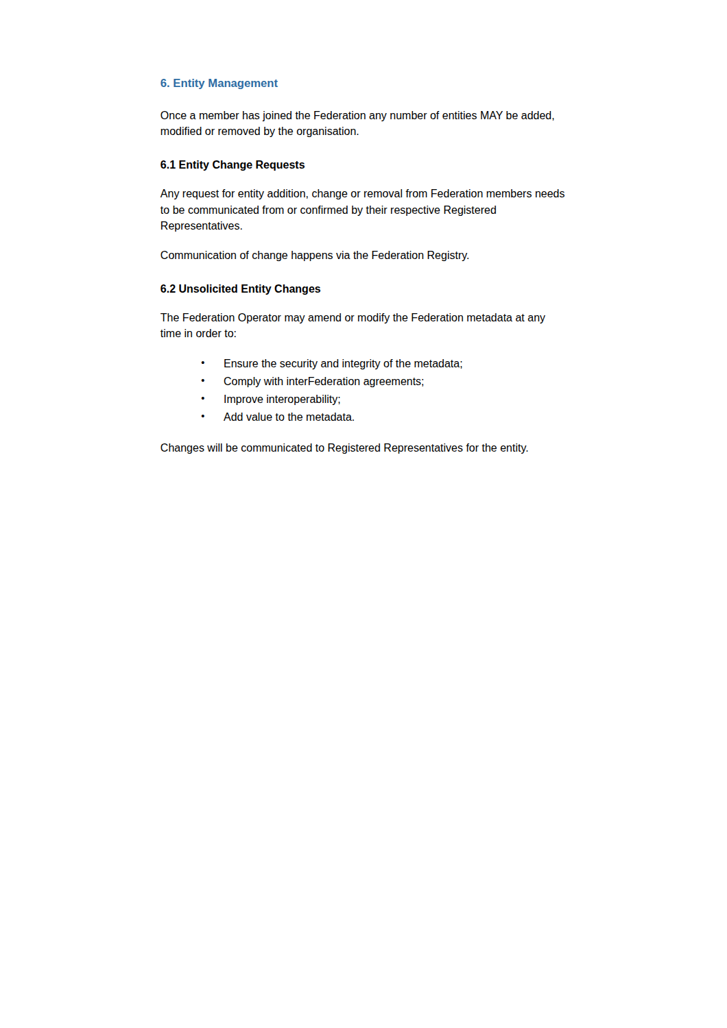6. Entity Management
Once a member has joined the Federation any number of entities MAY be added, modified or removed by the organisation.
6.1 Entity Change Requests
Any request for entity addition, change or removal from Federation members needs to be communicated from or confirmed by their respective Registered Representatives.
Communication of change happens via the Federation Registry.
6.2 Unsolicited Entity Changes
The Federation Operator may amend or modify the Federation metadata at any time in order to:
Ensure the security and integrity of the metadata;
Comply with interFederation agreements;
Improve interoperability;
Add value to the metadata.
Changes will be communicated to Registered Representatives for the entity.